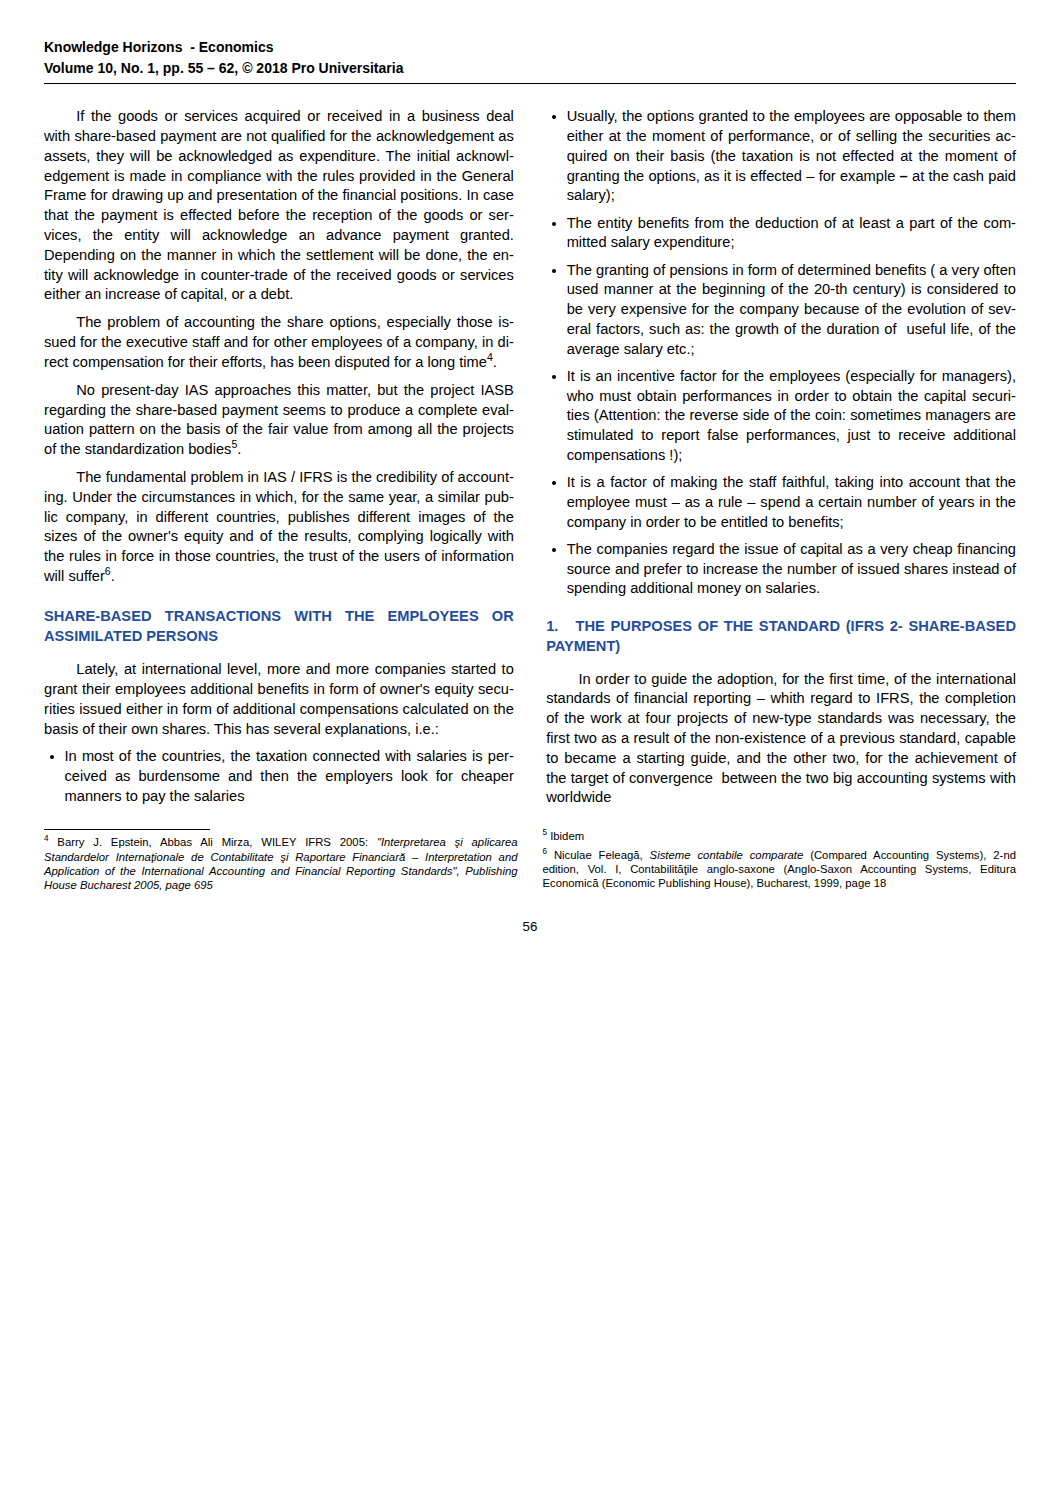Knowledge Horizons - Economics Volume 10, No. 1, pp. 55 – 62, © 2018 Pro Universitaria
If the goods or services acquired or received in a business deal with share-based payment are not qualified for the acknowledgement as assets, they will be acknowledged as expenditure. The initial acknowledgement is made in compliance with the rules provided in the General Frame for drawing up and presentation of the financial positions. In case that the payment is effected before the reception of the goods or services, the entity will acknowledge an advance payment granted. Depending on the manner in which the settlement will be done, the entity will acknowledge in counter-trade of the received goods or services either an increase of capital, or a debt.
The problem of accounting the share options, especially those issued for the executive staff and for other employees of a company, in direct compensation for their efforts, has been disputed for a long time4.
No present-day IAS approaches this matter, but the project IASB regarding the share-based payment seems to produce a complete evaluation pattern on the basis of the fair value from among all the projects of the standardization bodies5.
The fundamental problem in IAS / IFRS is the credibility of accounting. Under the circumstances in which, for the same year, a similar public company, in different countries, publishes different images of the sizes of the owner's equity and of the results, complying logically with the rules in force in those countries, the trust of the users of information will suffer6.
Share-based transactions with the employees or assimilated persons
Lately, at international level, more and more companies started to grant their employees additional benefits in form of owner's equity securities issued either in form of additional compensations calculated on the basis of their own shares. This has several explanations, i.e.:
In most of the countries, the taxation connected with salaries is perceived as burdensome and then the employers look for cheaper manners to pay the salaries
Usually, the options granted to the employees are opposable to them either at the moment of performance, or of selling the securities acquired on their basis (the taxation is not effected at the moment of granting the options, as it is effected – for example – at the cash paid salary);
The entity benefits from the deduction of at least a part of the committed salary expenditure;
The granting of pensions in form of determined benefits ( a very often used manner at the beginning of the 20-th century) is considered to be very expensive for the company because of the evolution of several factors, such as: the growth of the duration of useful life, of the average salary etc.;
It is an incentive factor for the employees (especially for managers), who must obtain performances in order to obtain the capital securities (Attention: the reverse side of the coin: sometimes managers are stimulated to report false performances, just to receive additional compensations !);
It is a factor of making the staff faithful, taking into account that the employee must – as a rule – spend a certain number of years in the company in order to be entitled to benefits;
The companies regard the issue of capital as a very cheap financing source and prefer to increase the number of issued shares instead of spending additional money on salaries.
1. The purposes of the standard (IFRS 2- Share-based payment)
In order to guide the adoption, for the first time, of the international standards of financial reporting – whith regard to IFRS, the completion of the work at four projects of new-type standards was necessary, the first two as a result of the non-existence of a previous standard, capable to became a starting guide, and the other two, for the achievement of the target of convergence between the two big accounting systems with worldwide
4 Barry J. Epstein, Abbas Ali Mirza, WILEY IFRS 2005: "Interpretarea şi aplicarea Standardelor Internaţionale de Contabilitate şi Raportare Financiară – Interpretation and Application of the International Accounting and Financial Reporting Standards", Publishing House Bucharest 2005, page 695
5 Ibidem
6 Niculae Feleagă, Sisteme contabile comparate (Compared Accounting Systems), 2-nd edition, Vol. I, Contabilităţile anglo-saxone (Anglo-Saxon Accounting Systems, Editura Economică (Economic Publishing House), Bucharest, 1999, page 18
56